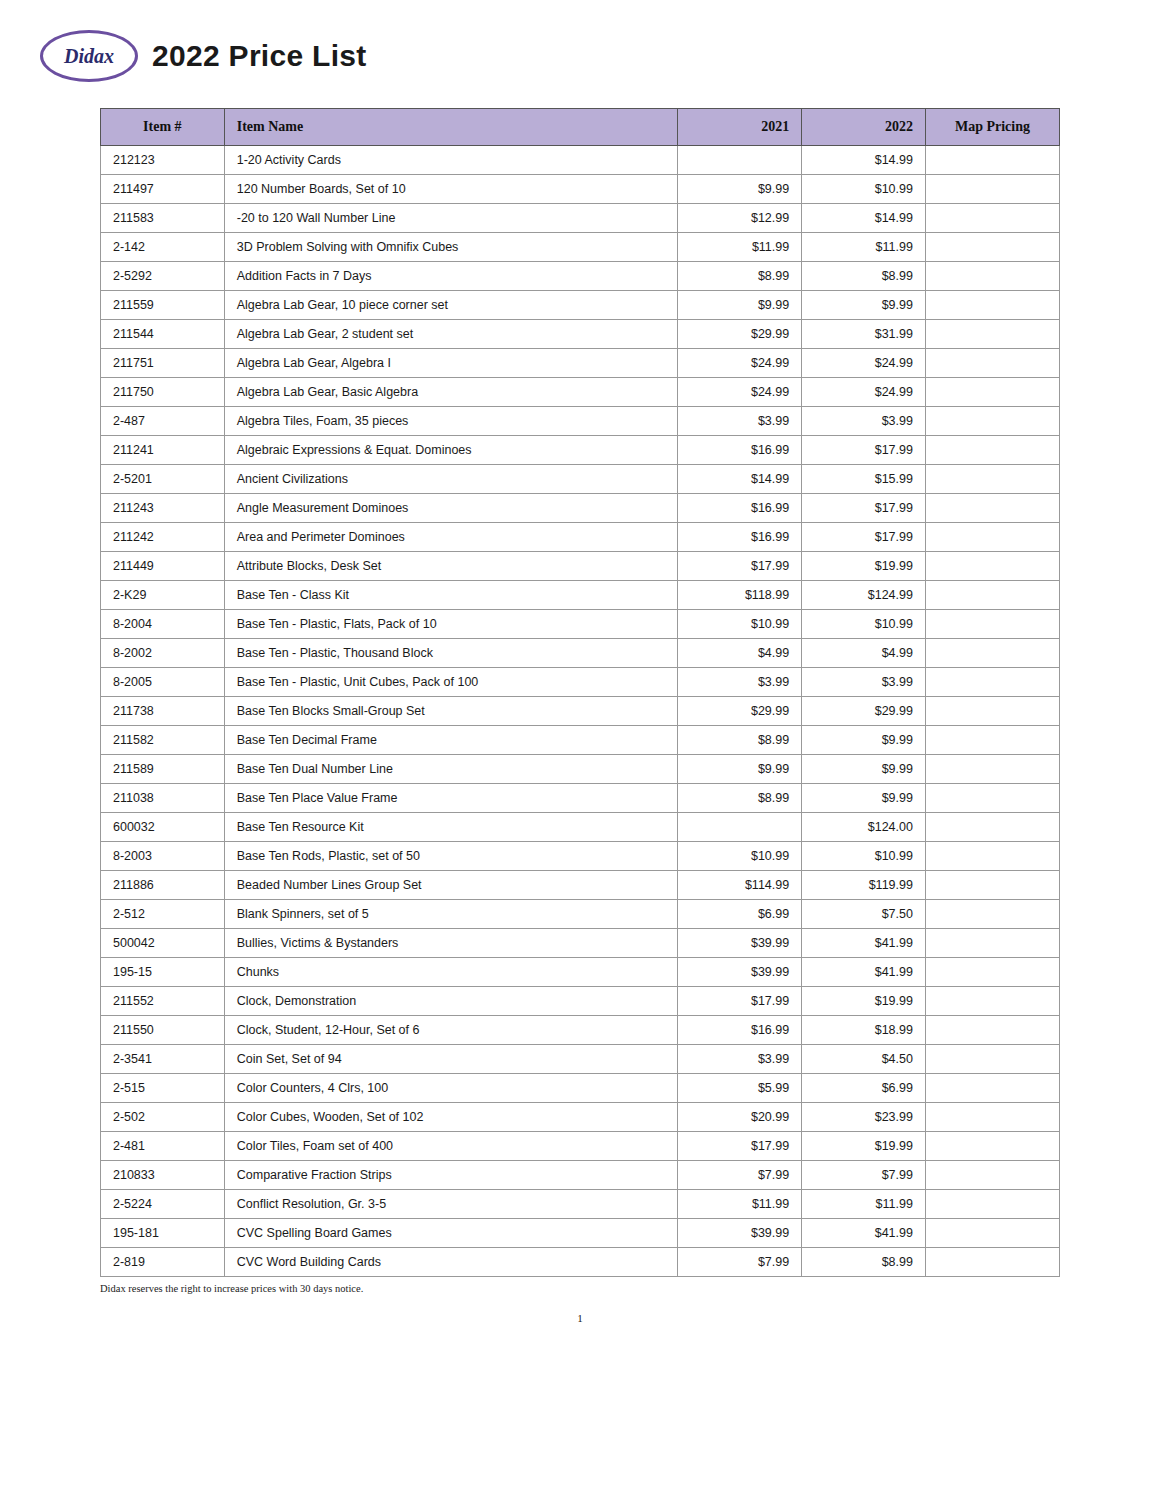Didax
2022 Price List
| Item # | Item Name | 2021 | 2022 | Map Pricing |
| --- | --- | --- | --- | --- |
| 212123 | 1-20 Activity Cards | | $14.99 | |
| 211497 | 120 Number Boards, Set of 10 | $9.99 | $10.99 | |
| 211583 | -20 to 120 Wall Number Line | $12.99 | $14.99 | |
| 2-142 | 3D Problem Solving with Omnifix Cubes | $11.99 | $11.99 | |
| 2-5292 | Addition Facts in 7 Days | $8.99 | $8.99 | |
| 211559 | Algebra Lab Gear, 10 piece corner set | $9.99 | $9.99 | |
| 211544 | Algebra Lab Gear, 2 student set | $29.99 | $31.99 | |
| 211751 | Algebra Lab Gear, Algebra I | $24.99 | $24.99 | |
| 211750 | Algebra Lab Gear, Basic Algebra | $24.99 | $24.99 | |
| 2-487 | Algebra Tiles, Foam, 35 pieces | $3.99 | $3.99 | |
| 211241 | Algebraic Expressions & Equat. Dominoes | $16.99 | $17.99 | |
| 2-5201 | Ancient Civilizations | $14.99 | $15.99 | |
| 211243 | Angle Measurement Dominoes | $16.99 | $17.99 | |
| 211242 | Area and Perimeter Dominoes | $16.99 | $17.99 | |
| 211449 | Attribute Blocks, Desk Set | $17.99 | $19.99 | |
| 2-K29 | Base Ten - Class Kit | $118.99 | $124.99 | |
| 8-2004 | Base Ten - Plastic, Flats, Pack of 10 | $10.99 | $10.99 | |
| 8-2002 | Base Ten - Plastic, Thousand Block | $4.99 | $4.99 | |
| 8-2005 | Base Ten - Plastic, Unit Cubes, Pack of 100 | $3.99 | $3.99 | |
| 211738 | Base Ten Blocks Small-Group Set | $29.99 | $29.99 | |
| 211582 | Base Ten Decimal Frame | $8.99 | $9.99 | |
| 211589 | Base Ten Dual Number Line | $9.99 | $9.99 | |
| 211038 | Base Ten Place Value Frame | $8.99 | $9.99 | |
| 600032 | Base Ten Resource Kit | | $124.00 | |
| 8-2003 | Base Ten Rods, Plastic, set of 50 | $10.99 | $10.99 | |
| 211886 | Beaded Number Lines Group Set | $114.99 | $119.99 | |
| 2-512 | Blank Spinners, set of 5 | $6.99 | $7.50 | |
| 500042 | Bullies, Victims & Bystanders | $39.99 | $41.99 | |
| 195-15 | Chunks | $39.99 | $41.99 | |
| 211552 | Clock, Demonstration | $17.99 | $19.99 | |
| 211550 | Clock, Student, 12-Hour, Set of 6 | $16.99 | $18.99 | |
| 2-3541 | Coin Set, Set of 94 | $3.99 | $4.50 | |
| 2-515 | Color Counters, 4 Clrs, 100 | $5.99 | $6.99 | |
| 2-502 | Color Cubes, Wooden, Set of 102 | $20.99 | $23.99 | |
| 2-481 | Color Tiles, Foam set of 400 | $17.99 | $19.99 | |
| 210833 | Comparative Fraction Strips | $7.99 | $7.99 | |
| 2-5224 | Conflict Resolution, Gr. 3-5 | $11.99 | $11.99 | |
| 195-181 | CVC Spelling Board Games | $39.99 | $41.99 | |
| 2-819 | CVC Word Building Cards | $7.99 | $8.99 | |
Didax reserves the right to increase prices with 30 days notice.
1